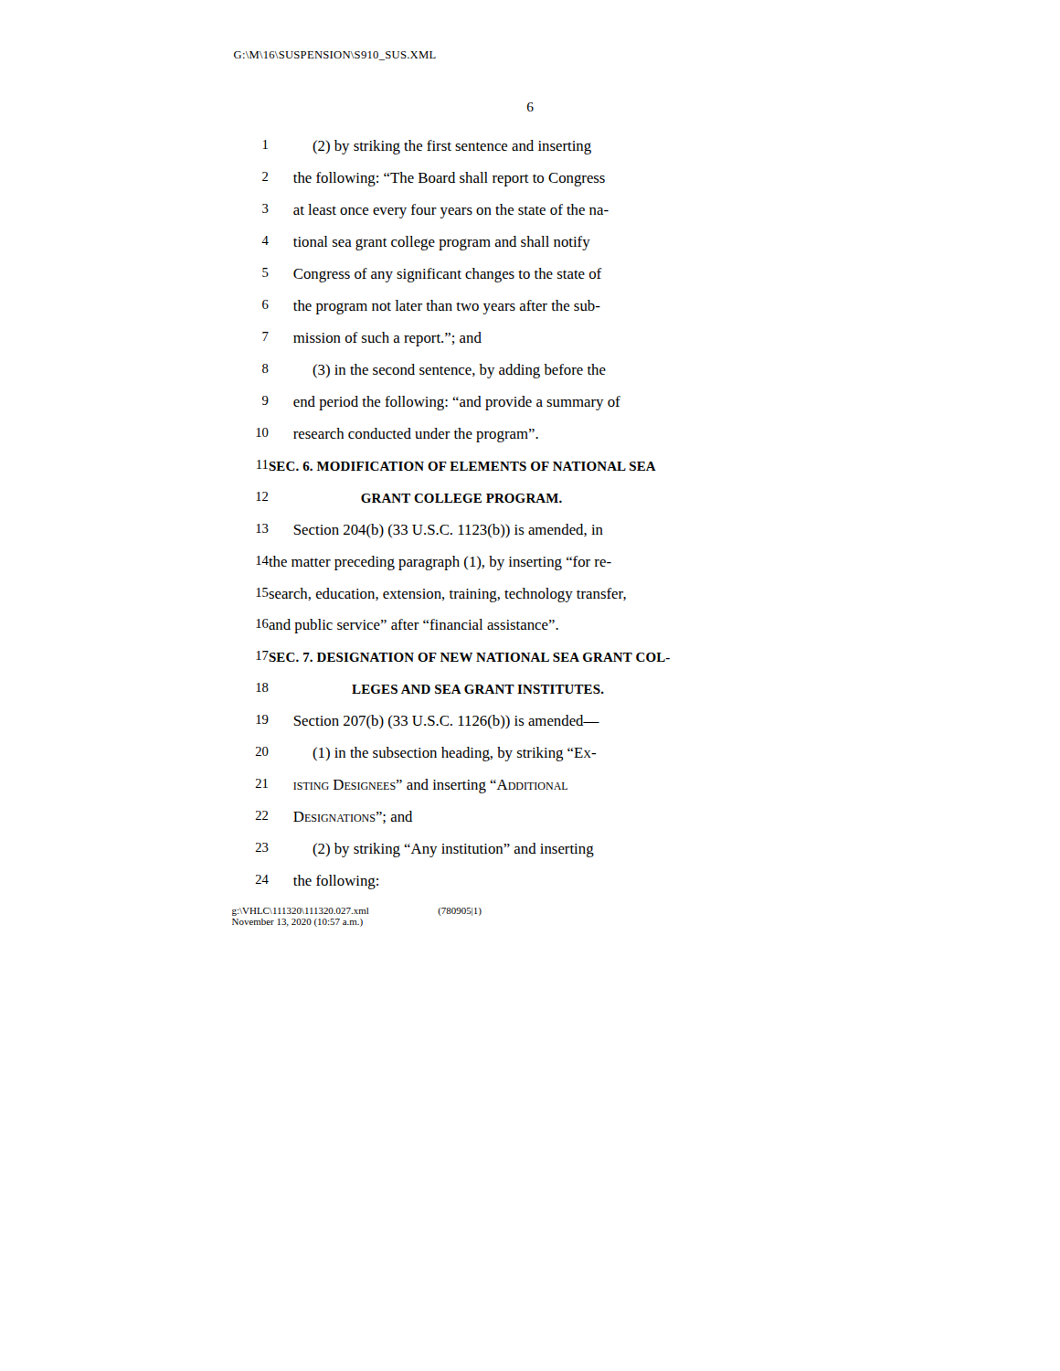G:\M\16\SUSPENSION\S910_SUS.XML
6
| 1 | (2) by striking the first sentence and inserting |
| 2 | the following: “The Board shall report to Congress |
| 3 | at least once every four years on the state of the na- |
| 4 | tional sea grant college program and shall notify |
| 5 | Congress of any significant changes to the state of |
| 6 | the program not later than two years after the sub- |
| 7 | mission of such a report.”; and |
| 8 | (3) in the second sentence, by adding before the |
| 9 | end period the following: “and provide a summary of |
| 10 | research conducted under the program”. |
| 11 | SEC. 6. MODIFICATION OF ELEMENTS OF NATIONAL SEA |
| 12 | GRANT COLLEGE PROGRAM. |
| 13 | Section 204(b) (33 U.S.C. 1123(b)) is amended, in |
| 14 | the matter preceding paragraph (1), by inserting “for re- |
| 15 | search, education, extension, training, technology transfer, |
| 16 | and public service” after “financial assistance”. |
| 17 | SEC. 7. DESIGNATION OF NEW NATIONAL SEA GRANT COL- |
| 18 | LEGES AND SEA GRANT INSTITUTES. |
| 19 | Section 207(b) (33 U.S.C. 1126(b)) is amended— |
| 20 | (1) in the subsection heading, by striking “ Ex- |
| 21 | isting Designees ” and inserting “ Additional |
| 22 | Designations ”; and |
| 23 | (2) by striking “Any institution” and inserting |
| 24 | the following: |
g:\VHLC\111320\111320.027.xml (780905|1)
November 13, 2020 (10:57 a.m.)